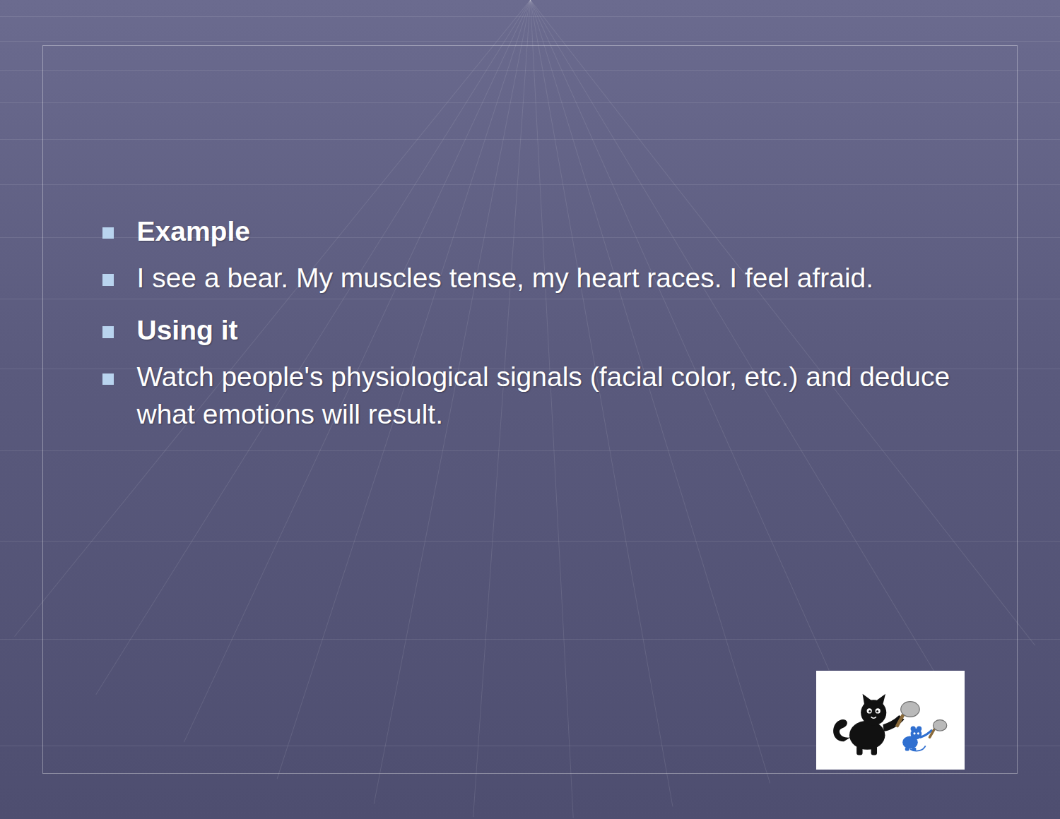Example
I see a bear. My muscles tense, my heart races. I feel afraid.
Using it
Watch people's physiological signals (facial color, etc.) and deduce what emotions will result.